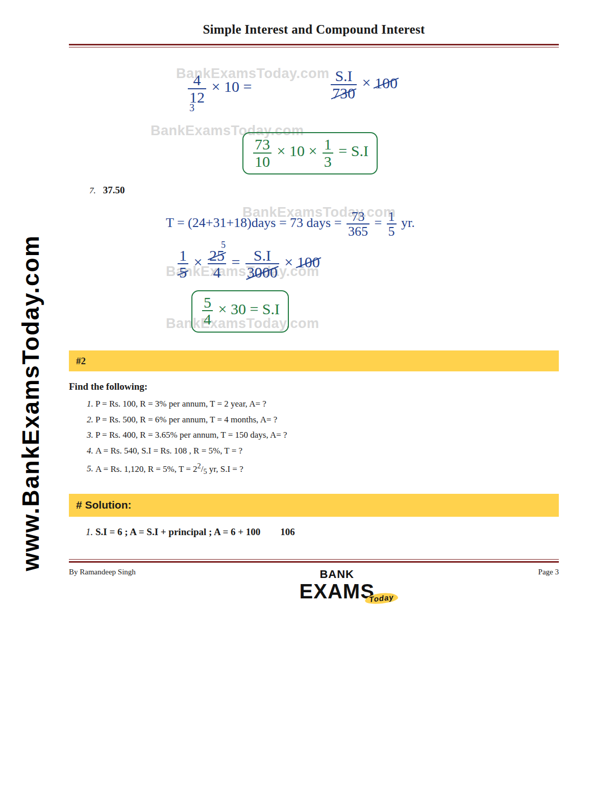www.BankExamsToday.com
Simple Interest and Compound Interest
BankExamsToday.com BankExamsToday.com 412 × 10 = S.I 730 × 100 3 7310 × 10 × 13 = S.I
7. 37.50
BankExamsToday.com BankExamsToday.com BankExamsToday.com T = (24+31+18)days = 73 days = 73365 = 15 yr. 15 × 254 = S.I 3000 × 100 5 54 × 30 = S.I
#2
Find the following:
P = Rs. 100, R = 3% per annum, T = 2 year, A= ?
P = Rs. 500, R = 6% per annum, T = 4 months, A= ?
P = Rs. 400, R = 3.65% per annum, T = 150 days, A= ?
A = Rs. 540, S.I = Rs. 108 , R = 5%, T = ?
A = Rs. 1,120, R = 5%, T = 22/5 yr, S.I = ?
# Solution:
S.I = 6 ; A = S.I + principal ; A = 6 + 100 106
By Ramandeep Singh
BANK
EXAMSToday
Page 3